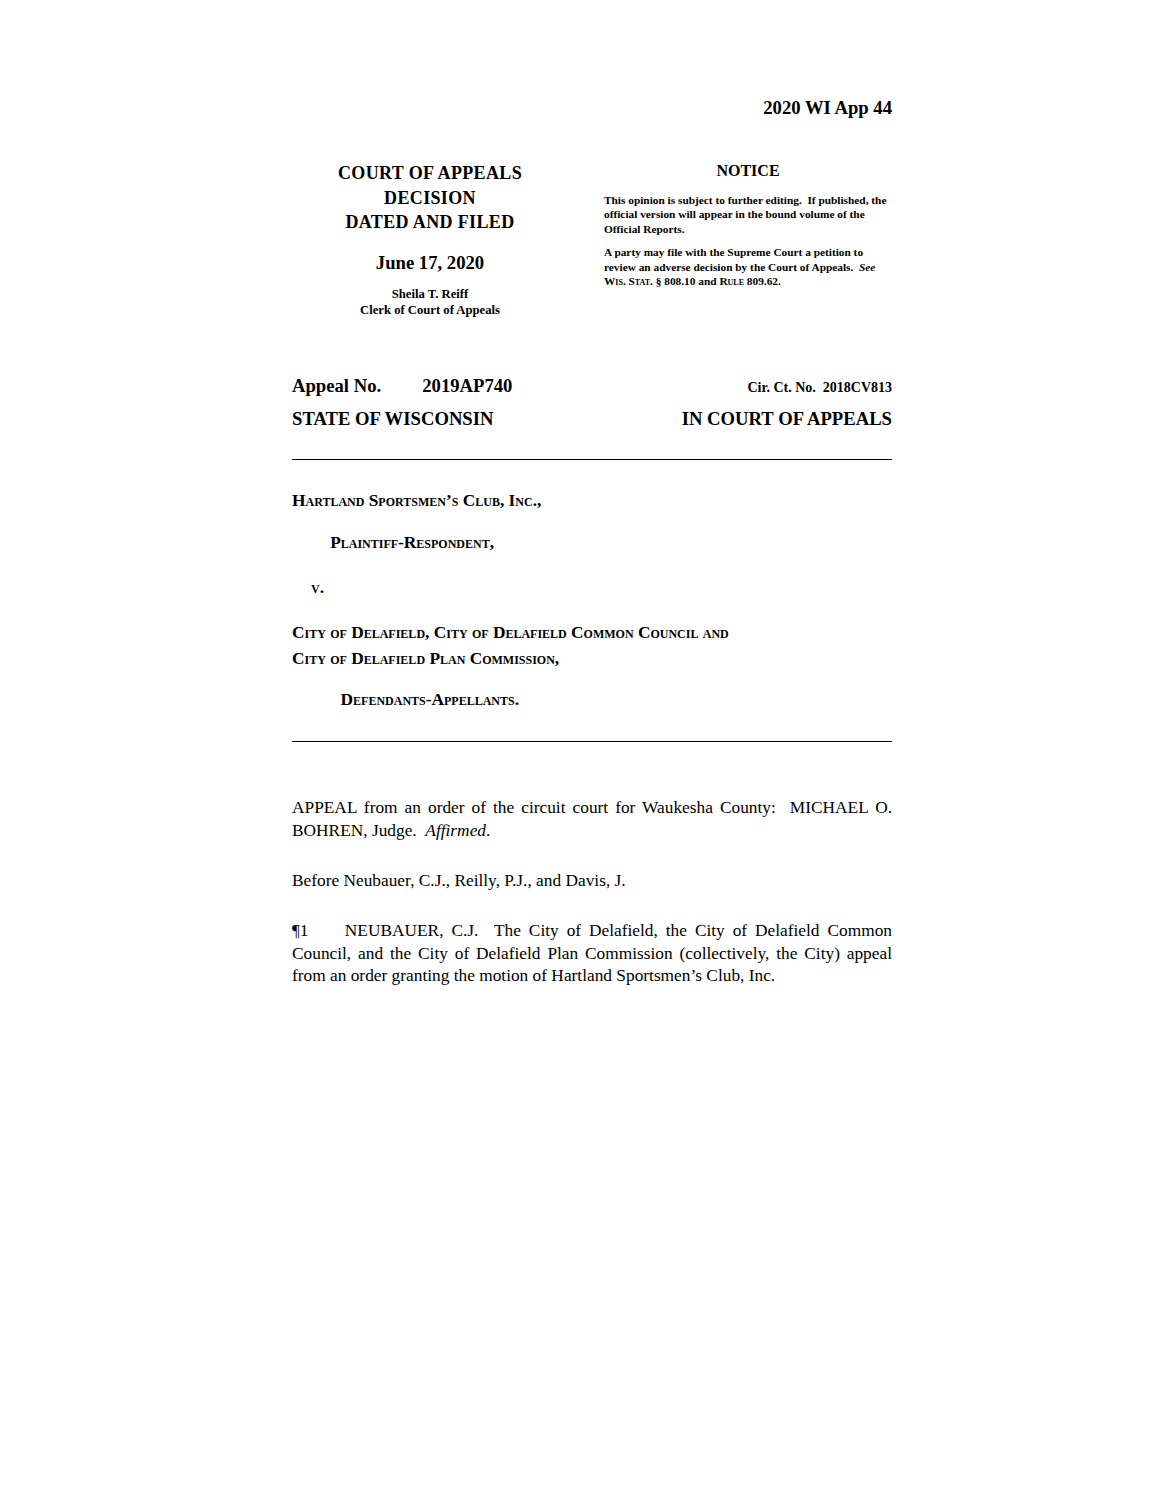2020 WI App 44
COURT OF APPEALS
DECISION
DATED AND FILED
June 17, 2020
Sheila T. Reiff
Clerk of Court of Appeals
NOTICE
This opinion is subject to further editing. If published, the official version will appear in the bound volume of the Official Reports.
A party may file with the Supreme Court a petition to review an adverse decision by the Court of Appeals. See Wis. Stat. § 808.10 and Rule 809.62.
Appeal No. 2019AP740
Cir. Ct. No. 2018CV813
STATE OF WISCONSIN
IN COURT OF APPEALS
Hartland Sportsmen’s Club, Inc.,
Plaintiff-Respondent,
v.
City of Delafield, City of Delafield Common Council and
City of Delafield Plan Commission,
Defendants-Appellants.
APPEAL from an order of the circuit court for Waukesha County: MICHAEL O. BOHREN, Judge. Affirmed.
Before Neubauer, C.J., Reilly, P.J., and Davis, J.
¶1 NEUBAUER, C.J. The City of Delafield, the City of Delafield Common Council, and the City of Delafield Plan Commission (collectively, the City) appeal from an order granting the motion of Hartland Sportsmen’s Club, Inc.